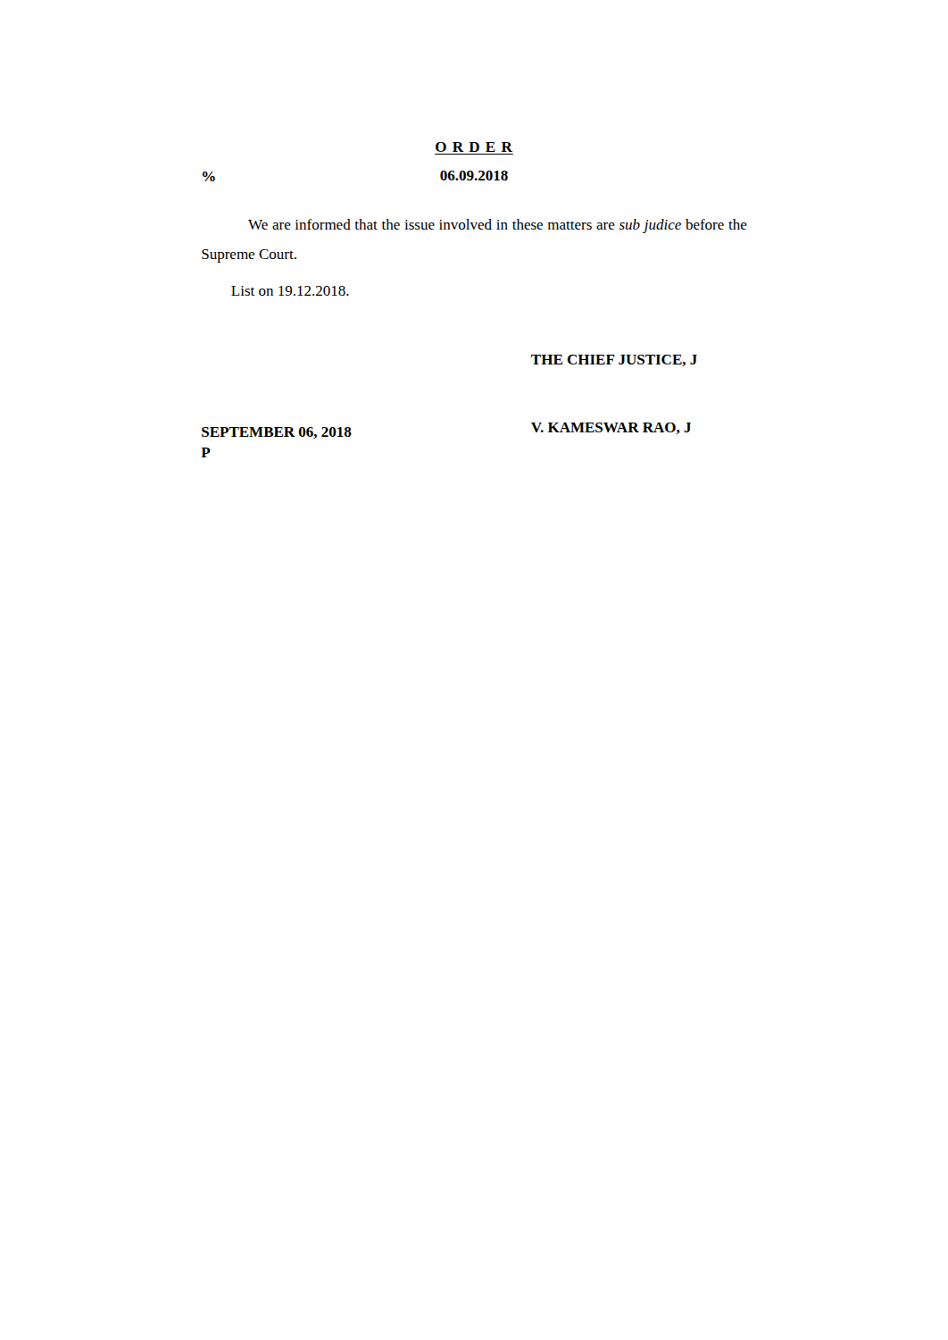% O R D E R
06.09.2018
We are informed that the issue involved in these matters are sub judice before the Supreme Court.
List on 19.12.2018.
THE CHIEF JUSTICE, J
V. KAMESWAR RAO, J
SEPTEMBER 06, 2018
P